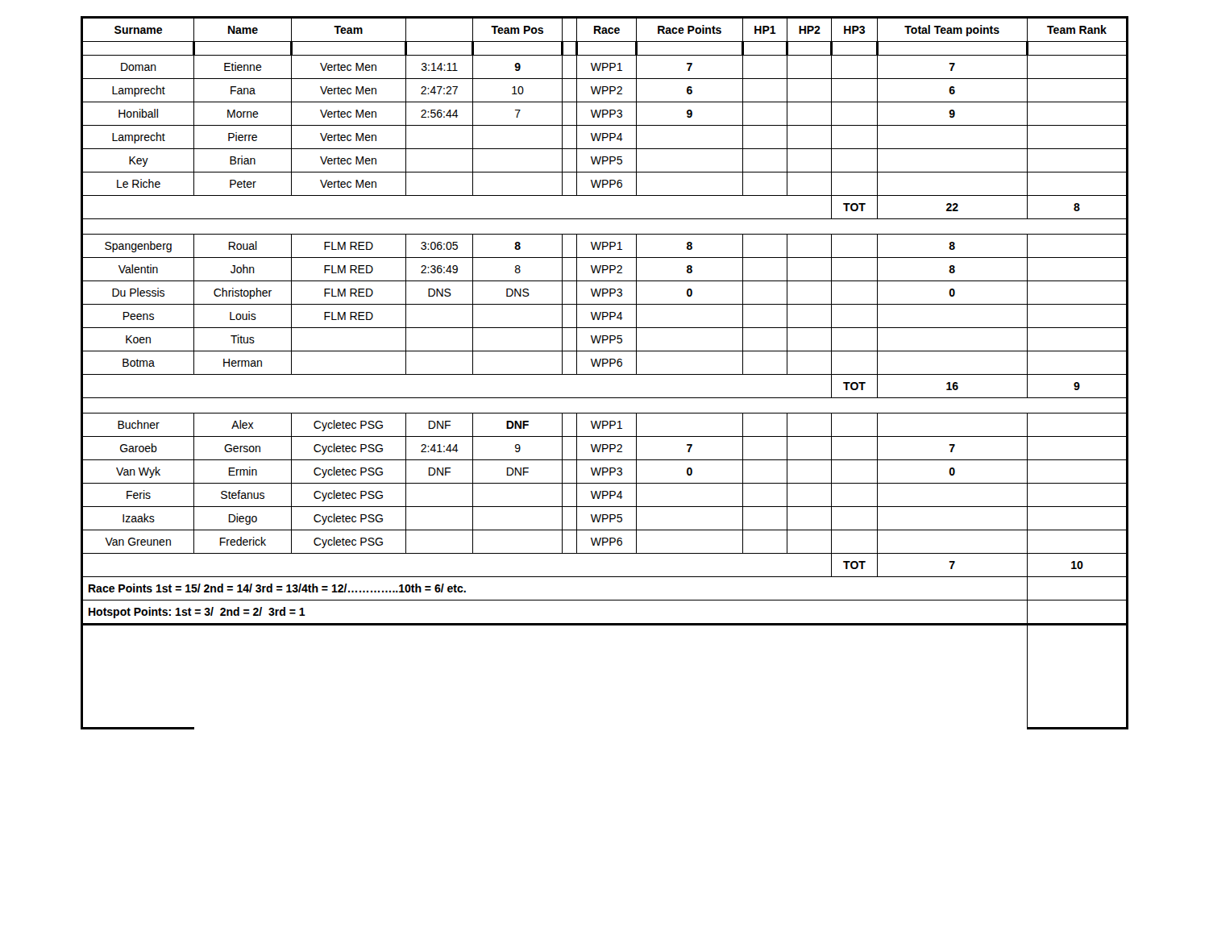| Surname | Name | Team | | Team Pos | | Race | Race Points | HP1 | HP2 | HP3 | Total Team points | Team Rank |
| --- | --- | --- | --- | --- | --- | --- | --- | --- | --- | --- | --- | --- |
| Doman | Etienne | Vertec Men | 3:14:11 | 9 | | WPP1 | 7 | | | | 7 | |
| Lamprecht | Fana | Vertec Men | 2:47:27 | 10 | | WPP2 | 6 | | | | 6 | |
| Honiball | Morne | Vertec Men | 2:56:44 | 7 | | WPP3 | 9 | | | | 9 | |
| Lamprecht | Pierre | Vertec Men | | | | WPP4 | | | | | | |
| Key | Brian | Vertec Men | | | | WPP5 | | | | | | |
| Le Riche | Peter | Vertec Men | | | | WPP6 | | | | | | |
| | | | | | | | | | | TOT | 22 | 8 |
| Spangenberg | Roual | FLM RED | 3:06:05 | 8 | | WPP1 | 8 | | | | 8 | |
| Valentin | John | FLM RED | 2:36:49 | 8 | | WPP2 | 8 | | | | 8 | |
| Du Plessis | Christopher | FLM RED | DNS | DNS | | WPP3 | 0 | | | | 0 | |
| Peens | Louis | FLM RED | | | | WPP4 | | | | | | |
| Koen | Titus | | | | | WPP5 | | | | | | |
| Botma | Herman | | | | | WPP6 | | | | | | |
| | | | | | | | | | | TOT | 16 | 9 |
| Buchner | Alex | Cycletec PSG | DNF | DNF | | WPP1 | | | | | | |
| Garoeb | Gerson | Cycletec PSG | 2:41:44 | 9 | | WPP2 | 7 | | | | 7 | |
| Van Wyk | Ermin | Cycletec PSG | DNF | DNF | | WPP3 | 0 | | | | 0 | |
| Feris | Stefanus | Cycletec PSG | | | | WPP4 | | | | | | |
| Izaaks | Diego | Cycletec PSG | | | | WPP5 | | | | | | |
| Van Greunen | Frederick | Cycletec PSG | | | | WPP6 | | | | | | |
| | | | | | | | | | | TOT | 7 | 10 |
| Race Points 1st = 15/ 2nd = 14/ 3rd = 13/4th = 12/…………..10th = 6/ etc. | |
| Hotspot Points: 1st = 3/ 2nd = 2/ 3rd = 1 | |